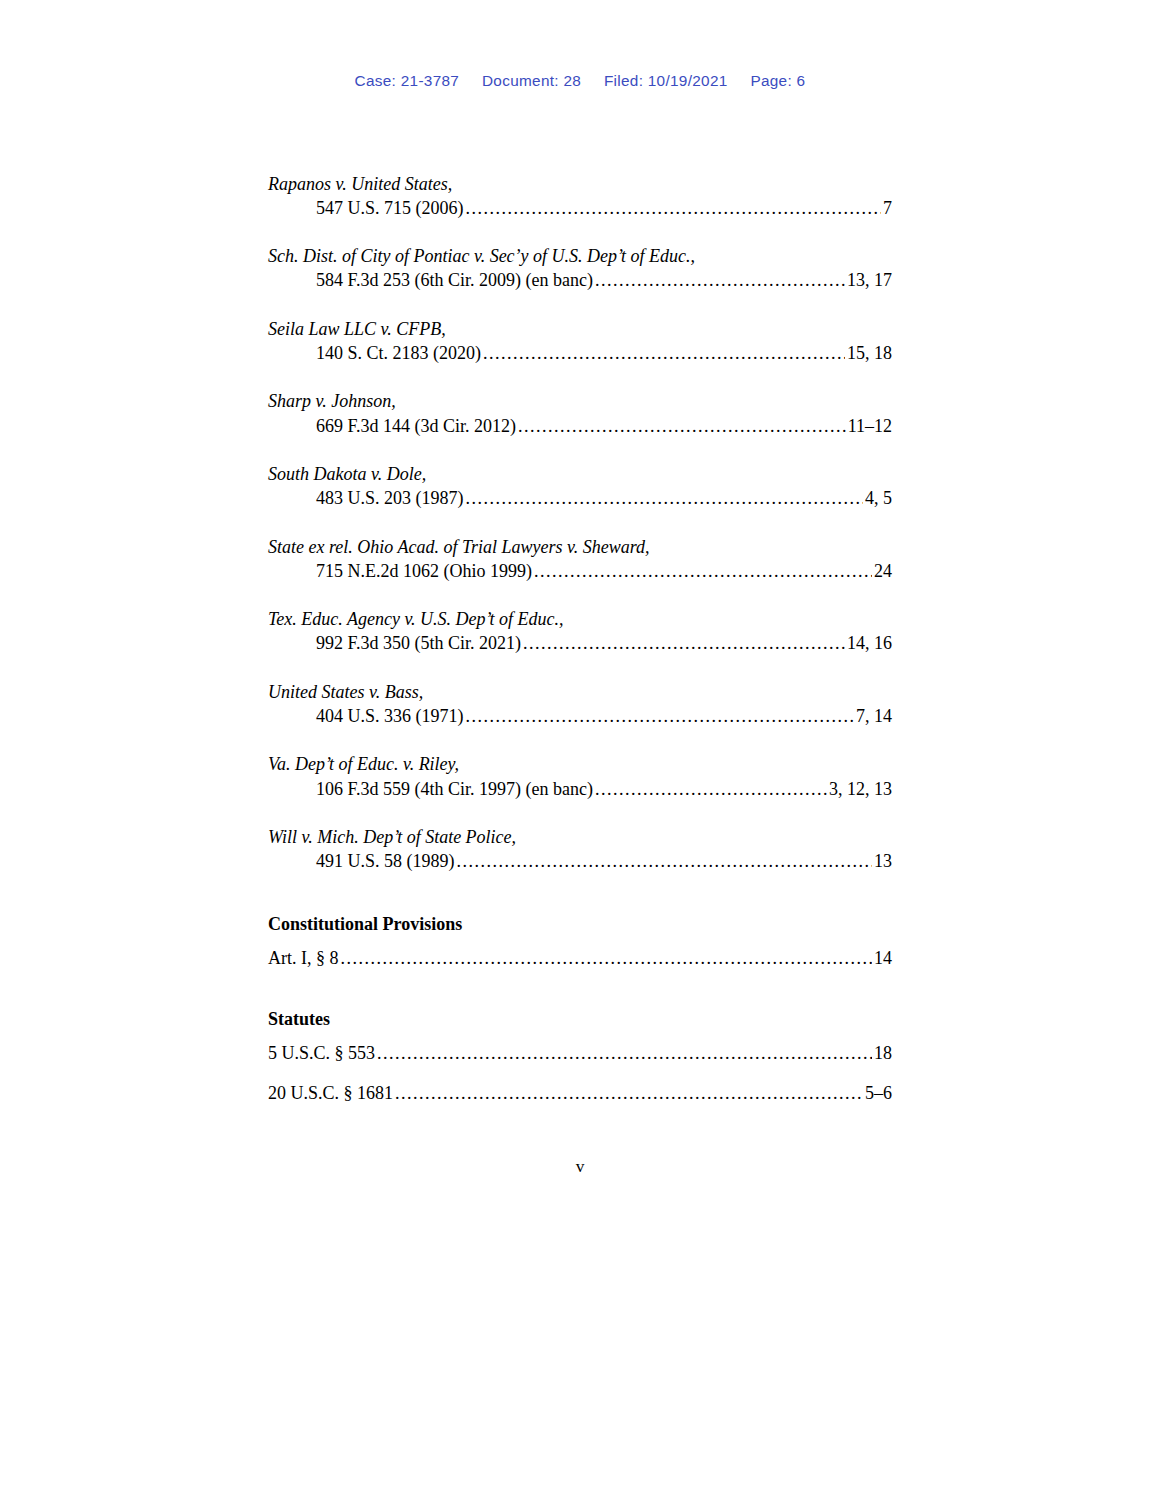Case: 21-3787 Document: 28 Filed: 10/19/2021 Page: 6
Rapanos v. United States,
547 U.S. 715 (2006)................................................................................ 7
Sch. Dist. of City of Pontiac v. Sec’y of U.S. Dep’t of Educ.,
584 F.3d 253 (6th Cir. 2009) (en banc).............................................. 13, 17
Seila Law LLC v. CFPB,
140 S. Ct. 2183 (2020)..................................................................... 15, 18
Sharp v. Johnson,
669 F.3d 144 (3d Cir. 2012)............................................................ 11–12
South Dakota v. Dole,
483 U.S. 203 (1987)........................................................................... 4, 5
State ex rel. Ohio Acad. of Trial Lawyers v. Sheward,
715 N.E.2d 1062 (Ohio 1999)............................................................. 24
Tex. Educ. Agency v. U.S. Dep’t of Educ.,
992 F.3d 350 (5th Cir. 2021)........................................................... 14, 16
United States v. Bass,
404 U.S. 336 (1971)......................................................................... 7, 14
Va. Dep’t of Educ. v. Riley,
106 F.3d 559 (4th Cir. 1997) (en banc)......................................... 3, 12, 13
Will v. Mich. Dep’t of State Police,
491 U.S. 58 (1989)............................................................................. 13
Constitutional Provisions
Art. I, § 8................................................................................................. 14
Statutes
5 U.S.C. § 553..................................................................................... 18
20 U.S.C. § 1681................................................................................ 5–6
v